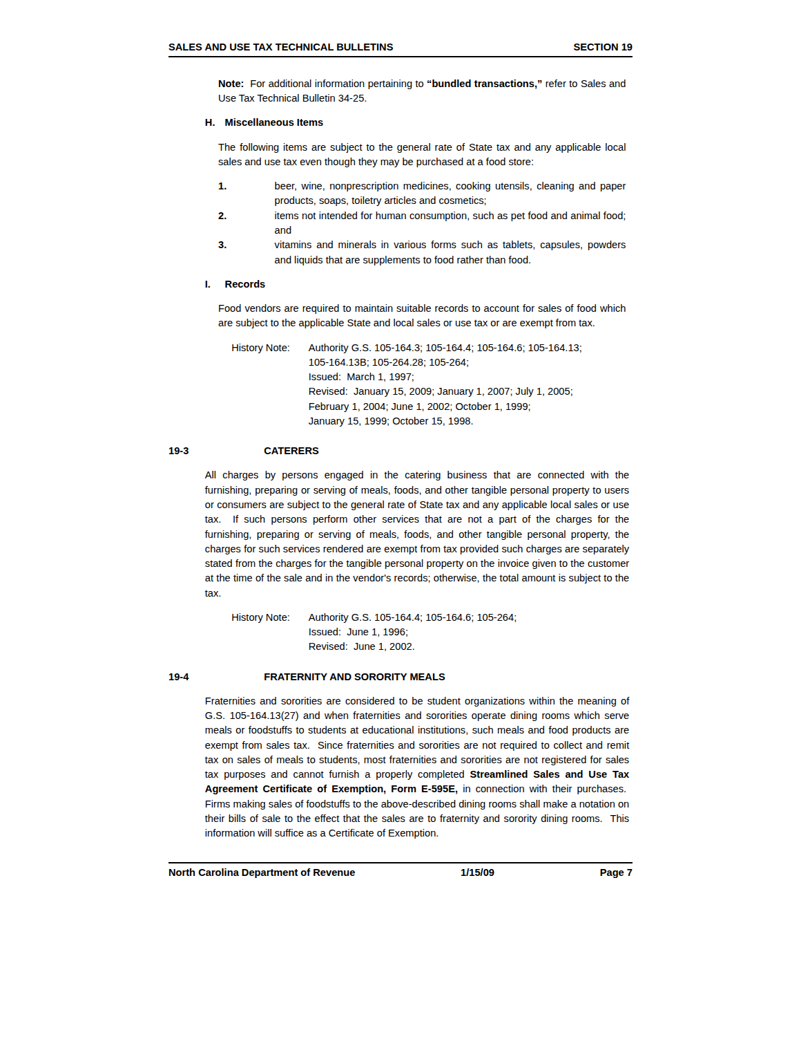SALES AND USE TAX TECHNICAL BULLETINS SECTION 19
Note: For additional information pertaining to “bundled transactions,” refer to Sales and Use Tax Technical Bulletin 34-25.
H. Miscellaneous Items
The following items are subject to the general rate of State tax and any applicable local sales and use tax even though they may be purchased at a food store:
1. beer, wine, nonprescription medicines, cooking utensils, cleaning and paper products, soaps, toiletry articles and cosmetics;
2. items not intended for human consumption, such as pet food and animal food; and
3. vitamins and minerals in various forms such as tablets, capsules, powders and liquids that are supplements to food rather than food.
I. Records
Food vendors are required to maintain suitable records to account for sales of food which are subject to the applicable State and local sales or use tax or are exempt from tax.
| History Note: | Authority G.S. 105-164.3; 105-164.4; 105-164.6; 105-164.13; |
| | 105-164.13B; 105-264.28; 105-264; |
| | Issued: March 1, 1997; |
| | Revised: January 15, 2009; January 1, 2007; July 1, 2005; |
| | February 1, 2004; June 1, 2002; October 1, 1999; |
| | January 15, 1999; October 15, 1998. |
19-3 CATERERS
All charges by persons engaged in the catering business that are connected with the furnishing, preparing or serving of meals, foods, and other tangible personal property to users or consumers are subject to the general rate of State tax and any applicable local sales or use tax. If such persons perform other services that are not a part of the charges for the furnishing, preparing or serving of meals, foods, and other tangible personal property, the charges for such services rendered are exempt from tax provided such charges are separately stated from the charges for the tangible personal property on the invoice given to the customer at the time of the sale and in the vendor's records; otherwise, the total amount is subject to the tax.
| History Note: | Authority G.S. 105-164.4; 105-164.6; 105-264; |
| | Issued: June 1, 1996; |
| | Revised: June 1, 2002. |
19-4 FRATERNITY AND SORORITY MEALS
Fraternities and sororities are considered to be student organizations within the meaning of G.S. 105-164.13(27) and when fraternities and sororities operate dining rooms which serve meals or foodstuffs to students at educational institutions, such meals and food products are exempt from sales tax. Since fraternities and sororities are not required to collect and remit tax on sales of meals to students, most fraternities and sororities are not registered for sales tax purposes and cannot furnish a properly completed Streamlined Sales and Use Tax Agreement Certificate of Exemption, Form E-595E, in connection with their purchases. Firms making sales of foodstuffs to the above-described dining rooms shall make a notation on their bills of sale to the effect that the sales are to fraternity and sorority dining rooms. This information will suffice as a Certificate of Exemption.
North Carolina Department of Revenue 1/15/09 Page 7